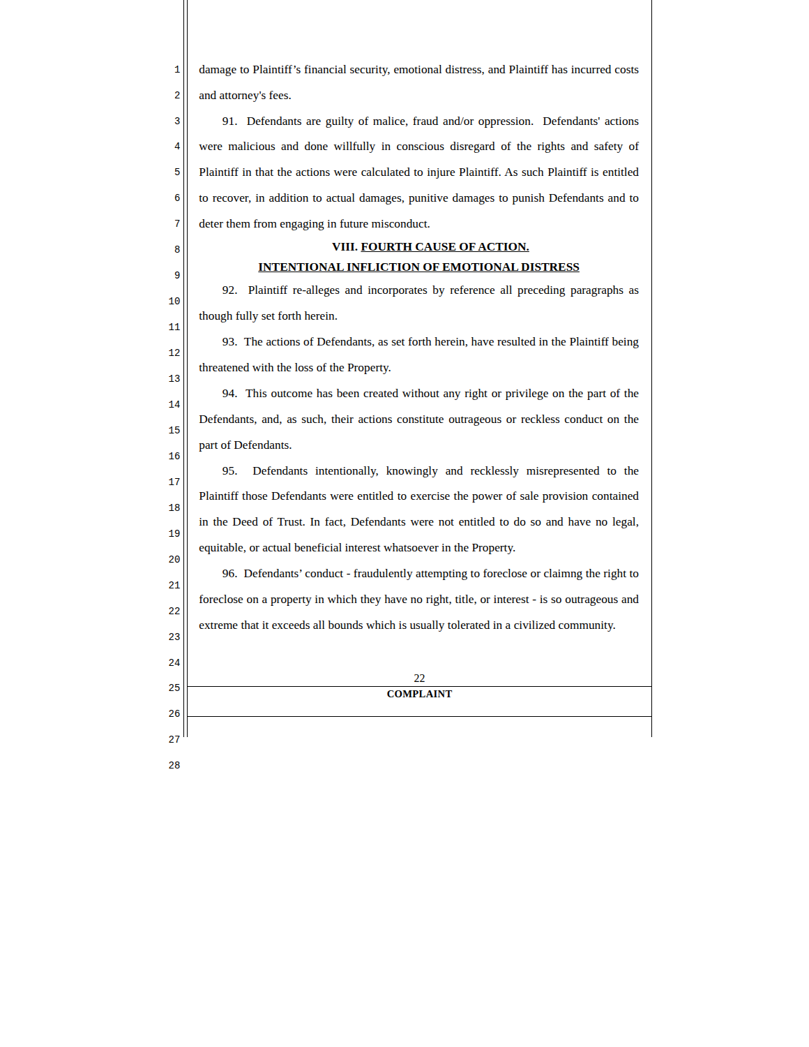1
2
3
4
5
6
7
8
9
10
11
12
13
14
15
16
17
18
19
20
21
22
23
24
25
26
27
28
damage to Plaintiff’s financial security, emotional distress, and Plaintiff has incurred costs and attorney's fees.
91. Defendants are guilty of malice, fraud and/or oppression. Defendants' actions were malicious and done willfully in conscious disregard of the rights and safety of Plaintiff in that the actions were calculated to injure Plaintiff. As such Plaintiff is entitled to recover, in addition to actual damages, punitive damages to punish Defendants and to deter them from engaging in future misconduct.
VIII. FOURTH CAUSE OF ACTION.
INTENTIONAL INFLICTION OF EMOTIONAL DISTRESS
92. Plaintiff re-alleges and incorporates by reference all preceding paragraphs as though fully set forth herein.
93. The actions of Defendants, as set forth herein, have resulted in the Plaintiff being threatened with the loss of the Property.
94. This outcome has been created without any right or privilege on the part of the Defendants, and, as such, their actions constitute outrageous or reckless conduct on the part of Defendants.
95. Defendants intentionally, knowingly and recklessly misrepresented to the Plaintiff those Defendants were entitled to exercise the power of sale provision contained in the Deed of Trust. In fact, Defendants were not entitled to do so and have no legal, equitable, or actual beneficial interest whatsoever in the Property.
96. Defendants’ conduct - fraudulently attempting to foreclose or claimng the right to foreclose on a property in which they have no right, title, or interest - is so outrageous and extreme that it exceeds all bounds which is usually tolerated in a civilized community.
22
COMPLAINT